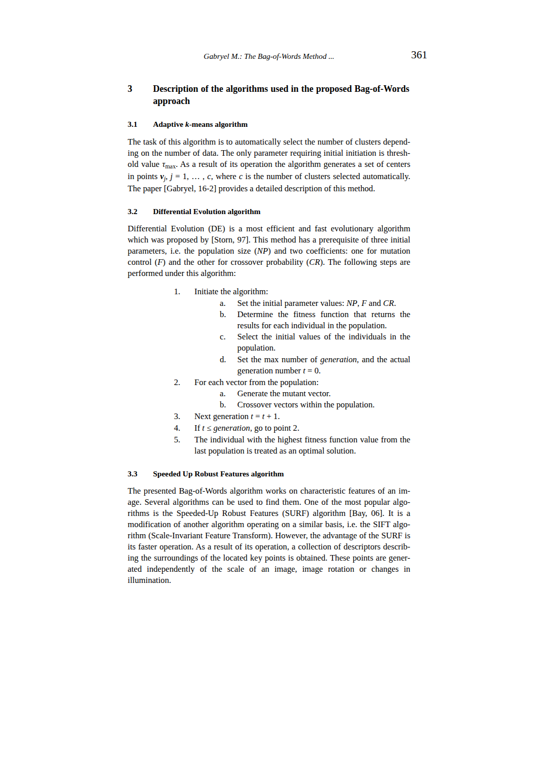Gabryel M.: The Bag-of-Words Method ... 361
3 Description of the algorithms used in the proposed Bag-of-Words approach
3.1 Adaptive k-means algorithm
The task of this algorithm is to automatically select the number of clusters depending on the number of data. The only parameter requiring initial initiation is threshold value τmax. As a result of its operation the algorithm generates a set of centers in points vj, j = 1, … , c, where c is the number of clusters selected automatically. The paper [Gabryel, 16-2] provides a detailed description of this method.
3.2 Differential Evolution algorithm
Differential Evolution (DE) is a most efficient and fast evolutionary algorithm which was proposed by [Storn, 97]. This method has a prerequisite of three initial parameters, i.e. the population size (NP) and two coefficients: one for mutation control (F) and the other for crossover probability (CR). The following steps are performed under this algorithm:
Initiate the algorithm:
Set the initial parameter values: NP, F and CR.
Determine the fitness function that returns the results for each individual in the population.
Select the initial values of the individuals in the population.
Set the max number of generation, and the actual generation number t = 0.
For each vector from the population:
Generate the mutant vector.
Crossover vectors within the population.
Next generation t = t + 1.
If t ≤ generation, go to point 2.
The individual with the highest fitness function value from the last population is treated as an optimal solution.
3.3 Speeded Up Robust Features algorithm
The presented Bag-of-Words algorithm works on characteristic features of an image. Several algorithms can be used to find them. One of the most popular algorithms is the Speeded-Up Robust Features (SURF) algorithm [Bay, 06]. It is a modification of another algorithm operating on a similar basis, i.e. the SIFT algorithm (Scale-Invariant Feature Transform). However, the advantage of the SURF is its faster operation. As a result of its operation, a collection of descriptors describing the surroundings of the located key points is obtained. These points are generated independently of the scale of an image, image rotation or changes in illumination.